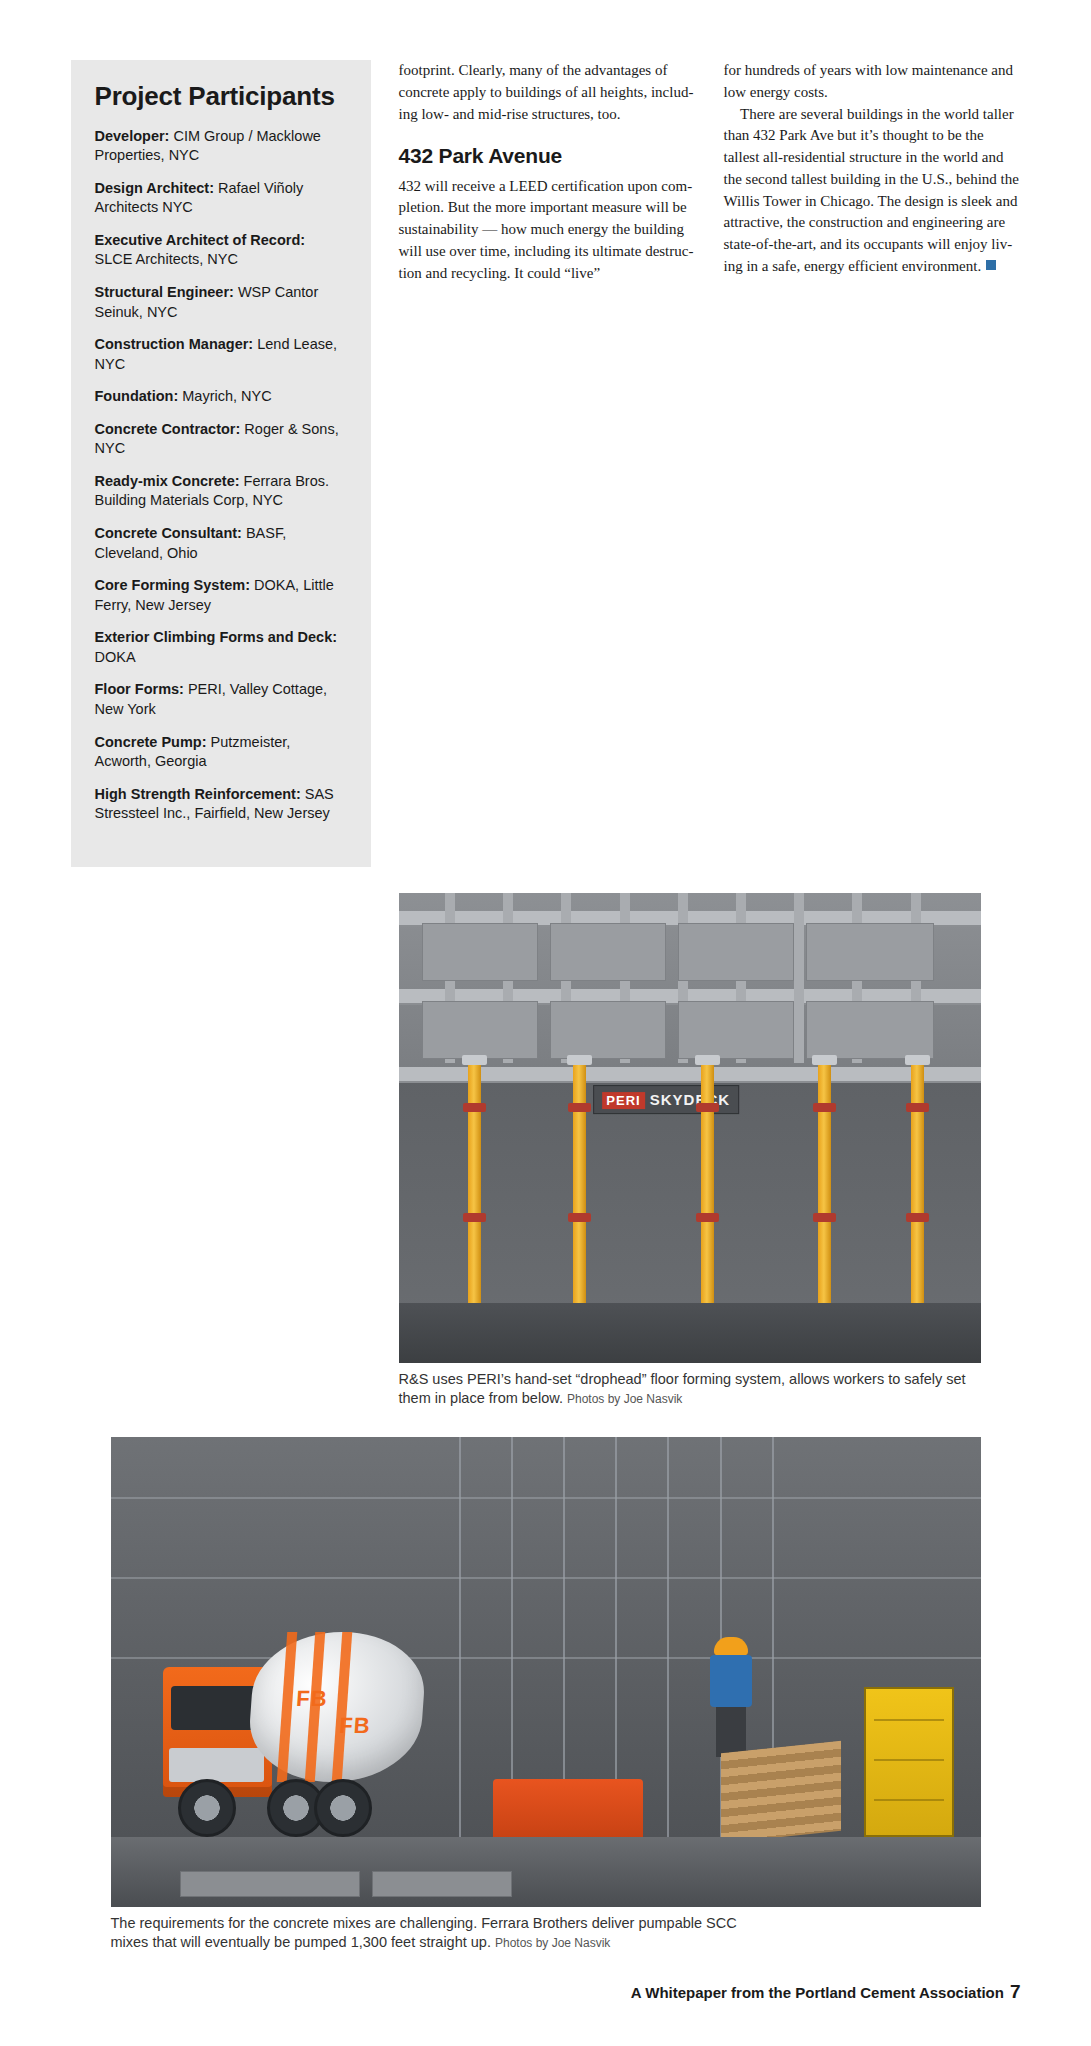Project Participants
Developer: CIM Group / Macklowe Properties, NYC
Design Architect: Rafael Viñoly Architects NYC
Executive Architect of Record: SLCE Architects, NYC
Structural Engineer: WSP Cantor Seinuk, NYC
Construction Manager: Lend Lease, NYC
Foundation: Mayrich, NYC
Concrete Contractor: Roger & Sons, NYC
Ready-mix Concrete: Ferrara Bros. Building Materials Corp, NYC
Concrete Consultant: BASF, Cleveland, Ohio
Core Forming System: DOKA, Little Ferry, New Jersey
Exterior Climbing Forms and Deck: DOKA
Floor Forms: PERI, Valley Cottage, New York
Concrete Pump: Putzmeister, Acworth, Georgia
High Strength Reinforcement: SAS Stressteel Inc., Fairfield, New Jersey
footprint. Clearly, many of the advantages of concrete apply to buildings of all heights, including low- and mid-rise structures, too.
432 Park Avenue
432 will receive a LEED certification upon completion. But the more important measure will be sustainability — how much energy the building will use over time, including its ultimate destruction and recycling. It could “live”
for hundreds of years with low maintenance and low energy costs.
There are several buildings in the world taller than 432 Park Ave but it’s thought to be the tallest all-residential structure in the world and the second tallest building in the U.S., behind the Willis Tower in Chicago. The design is sleek and attractive, the construction and engineering are state-of-the-art, and its occupants will enjoy living in a safe, energy efficient environment.
PERISKYDECK
R&S uses PERI’s hand-set “drophead” floor forming system, allows workers to safely set them in place from below. Photos by Joe Nasvik
FB
FB
The requirements for the concrete mixes are challenging. Ferrara Brothers deliver pumpable SCC
mixes that will eventually be pumped 1,300 feet straight up. Photos by Joe Nasvik
A Whitepaper from the Portland Cement Association7